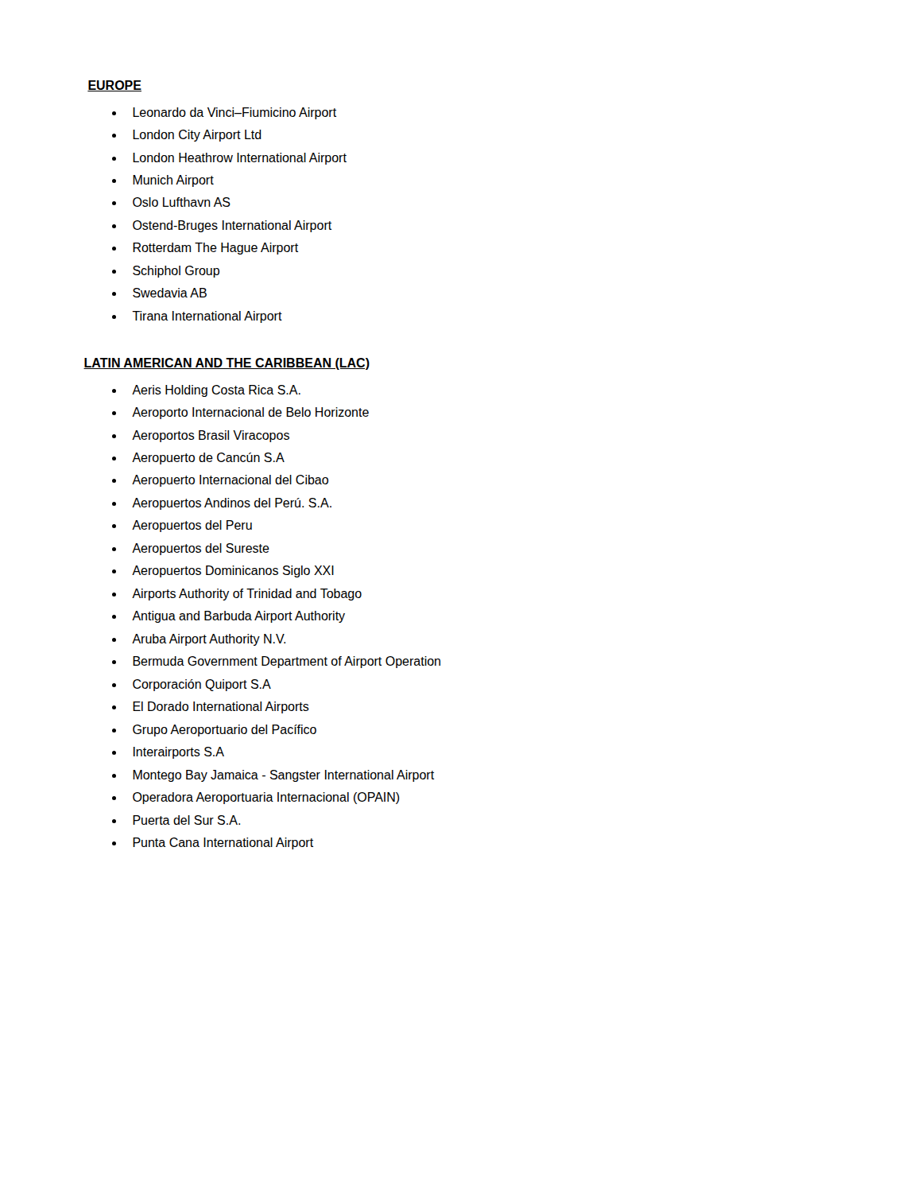EUROPE
Leonardo da Vinci–Fiumicino Airport
London City Airport Ltd
London Heathrow International Airport
Munich Airport
Oslo Lufthavn AS
Ostend-Bruges International Airport
Rotterdam The Hague Airport
Schiphol Group
Swedavia AB
Tirana International Airport
LATIN AMERICAN AND THE CARIBBEAN (LAC)
Aeris Holding Costa Rica S.A.
Aeroporto Internacional de Belo Horizonte
Aeroportos Brasil Viracopos
Aeropuerto de Cancún S.A
Aeropuerto Internacional del Cibao
Aeropuertos Andinos del Perú. S.A.
Aeropuertos del Peru
Aeropuertos del Sureste
Aeropuertos Dominicanos Siglo XXI
Airports Authority of Trinidad and Tobago
Antigua and Barbuda Airport Authority
Aruba Airport Authority N.V.
Bermuda Government Department of Airport Operation
Corporación Quiport S.A
El Dorado International Airports
Grupo Aeroportuario del Pacífico
Interairports S.A
Montego Bay Jamaica - Sangster International Airport
Operadora Aeroportuaria Internacional (OPAIN)
Puerta del Sur S.A.
Punta Cana International Airport